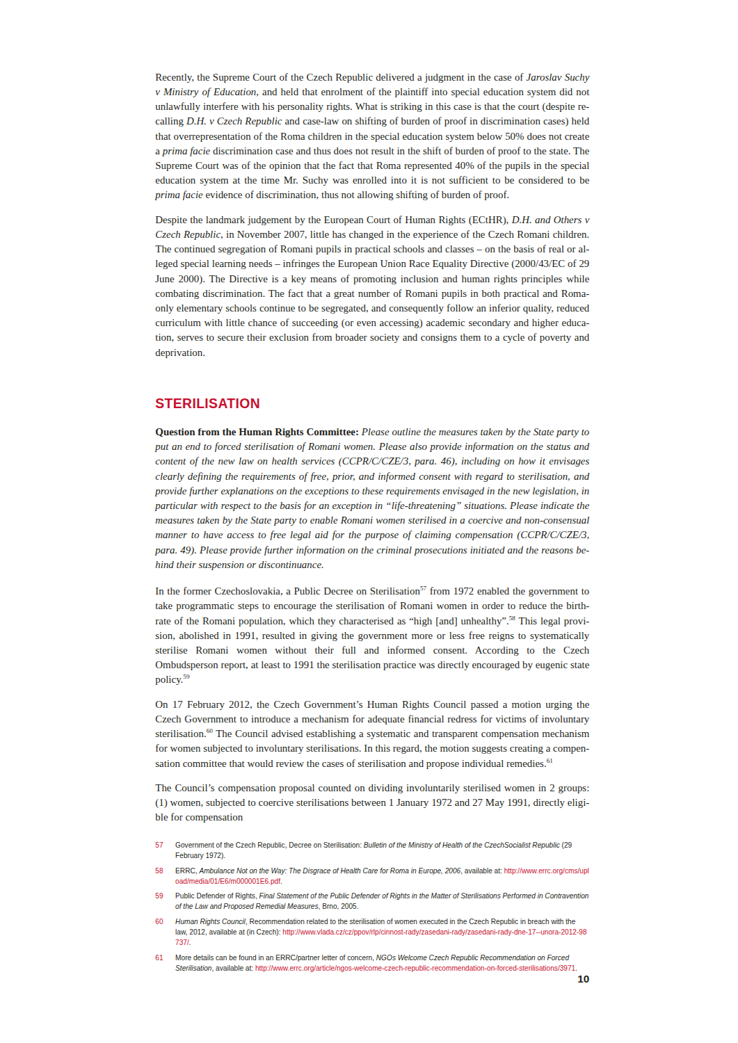Recently, the Supreme Court of the Czech Republic delivered a judgment in the case of Jaroslav Suchy v Ministry of Education, and held that enrolment of the plaintiff into special education system did not unlawfully interfere with his personality rights. What is striking in this case is that the court (despite recalling D.H. v Czech Republic and case-law on shifting of burden of proof in discrimination cases) held that overrepresentation of the Roma children in the special education system below 50% does not create a prima facie discrimination case and thus does not result in the shift of burden of proof to the state. The Supreme Court was of the opinion that the fact that Roma represented 40% of the pupils in the special education system at the time Mr. Suchy was enrolled into it is not sufficient to be considered to be prima facie evidence of discrimination, thus not allowing shifting of burden of proof.
Despite the landmark judgement by the European Court of Human Rights (ECtHR), D.H. and Others v Czech Republic, in November 2007, little has changed in the experience of the Czech Romani children. The continued segregation of Romani pupils in practical schools and classes – on the basis of real or alleged special learning needs – infringes the European Union Race Equality Directive (2000/43/EC of 29 June 2000). The Directive is a key means of promoting inclusion and human rights principles while combating discrimination. The fact that a great number of Romani pupils in both practical and Roma-only elementary schools continue to be segregated, and consequently follow an inferior quality, reduced curriculum with little chance of succeeding (or even accessing) academic secondary and higher education, serves to secure their exclusion from broader society and consigns them to a cycle of poverty and deprivation.
STERILISATION
Question from the Human Rights Committee: Please outline the measures taken by the State party to put an end to forced sterilisation of Romani women. Please also provide information on the status and content of the new law on health services (CCPR/C/CZE/3, para. 46), including on how it envisages clearly defining the requirements of free, prior, and informed consent with regard to sterilisation, and provide further explanations on the exceptions to these requirements envisaged in the new legislation, in particular with respect to the basis for an exception in “life-threatening” situations. Please indicate the measures taken by the State party to enable Romani women sterilised in a coercive and non-consensual manner to have access to free legal aid for the purpose of claiming compensation (CCPR/C/CZE/3, para. 49). Please provide further information on the criminal prosecutions initiated and the reasons behind their suspension or discontinuance.
In the former Czechoslovakia, a Public Decree on Sterilisation57 from 1972 enabled the government to take programmatic steps to encourage the sterilisation of Romani women in order to reduce the birth-rate of the Romani population, which they characterised as “high [and] unhealthy”.58 This legal provision, abolished in 1991, resulted in giving the government more or less free reigns to systematically sterilise Romani women without their full and informed consent. According to the Czech Ombudsperson report, at least to 1991 the sterilisation practice was directly encouraged by eugenic state policy.59
On 17 February 2012, the Czech Government’s Human Rights Council passed a motion urging the Czech Government to introduce a mechanism for adequate financial redress for victims of involuntary sterilisation.60 The Council advised establishing a systematic and transparent compensation mechanism for women subjected to involuntary sterilisations. In this regard, the motion suggests creating a compensation committee that would review the cases of sterilisation and propose individual remedies.61
The Council’s compensation proposal counted on dividing involuntarily sterilised women in 2 groups: (1) women, subjected to coercive sterilisations between 1 January 1972 and 27 May 1991, directly eligible for compensation
57
Government of the Czech Republic, Decree on Sterilisation: Bulletin of the Ministry of Health of the CzechSocialist Republic (29 February 1972).
58
ERRC, Ambulance Not on the Way: The Disgrace of Health Care for Roma in Europe, 2006, available at: http://www.errc.org/cms/upload/media/01/E6/m000001E6.pdf.
59
Public Defender of Rights, Final Statement of the Public Defender of Rights in the Matter of Sterilisations Performed in Contravention of the Law and Proposed Remedial Measures, Brno, 2005.
60
Human Rights Council, Recommendation related to the sterilisation of women executed in the Czech Republic in breach with the law, 2012, available at (in Czech): http://www.vlada.cz/cz/ppov/rlp/cinnost-rady/zasedani-rady/zasedani-rady-dne-17--unora-2012-98737/.
61
More details can be found in an ERRC/partner letter of concern, NGOs Welcome Czech Republic Recommendation on Forced Sterilisation, available at: http://www.errc.org/article/ngos-welcome-czech-republic-recommendation-on-forced-sterilisations/3971.
10